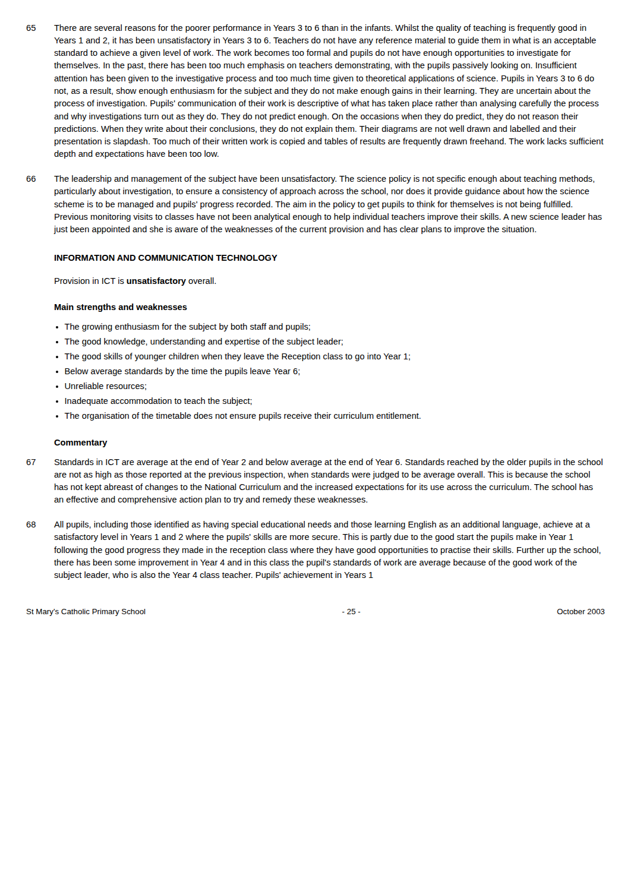65
There are several reasons for the poorer performance in Years 3 to 6 than in the infants. Whilst the quality of teaching is frequently good in Years 1 and 2, it has been unsatisfactory in Years 3 to 6. Teachers do not have any reference material to guide them in what is an acceptable standard to achieve a given level of work. The work becomes too formal and pupils do not have enough opportunities to investigate for themselves. In the past, there has been too much emphasis on teachers demonstrating, with the pupils passively looking on. Insufficient attention has been given to the investigative process and too much time given to theoretical applications of science. Pupils in Years 3 to 6 do not, as a result, show enough enthusiasm for the subject and they do not make enough gains in their learning. They are uncertain about the process of investigation. Pupils' communication of their work is descriptive of what has taken place rather than analysing carefully the process and why investigations turn out as they do. They do not predict enough. On the occasions when they do predict, they do not reason their predictions. When they write about their conclusions, they do not explain them. Their diagrams are not well drawn and labelled and their presentation is slapdash. Too much of their written work is copied and tables of results are frequently drawn freehand. The work lacks sufficient depth and expectations have been too low.
66
The leadership and management of the subject have been unsatisfactory. The science policy is not specific enough about teaching methods, particularly about investigation, to ensure a consistency of approach across the school, nor does it provide guidance about how the science scheme is to be managed and pupils' progress recorded. The aim in the policy to get pupils to think for themselves is not being fulfilled. Previous monitoring visits to classes have not been analytical enough to help individual teachers improve their skills. A new science leader has just been appointed and she is aware of the weaknesses of the current provision and has clear plans to improve the situation.
INFORMATION AND COMMUNICATION TECHNOLOGY
Provision in ICT is unsatisfactory overall.
Main strengths and weaknesses
The growing enthusiasm for the subject by both staff and pupils;
The good knowledge, understanding and expertise of the subject leader;
The good skills of younger children when they leave the Reception class to go into Year 1;
Below average standards by the time the pupils leave Year 6;
Unreliable resources;
Inadequate accommodation to teach the subject;
The organisation of the timetable does not ensure pupils receive their curriculum entitlement.
Commentary
67
Standards in ICT are average at the end of Year 2 and below average at the end of Year 6. Standards reached by the older pupils in the school are not as high as those reported at the previous inspection, when standards were judged to be average overall. This is because the school has not kept abreast of changes to the National Curriculum and the increased expectations for its use across the curriculum. The school has an effective and comprehensive action plan to try and remedy these weaknesses.
68
All pupils, including those identified as having special educational needs and those learning English as an additional language, achieve at a satisfactory level in Years 1 and 2 where the pupils' skills are more secure. This is partly due to the good start the pupils make in Year 1 following the good progress they made in the reception class where they have good opportunities to practise their skills. Further up the school, there has been some improvement in Year 4 and in this class the pupil's standards of work are average because of the good work of the subject leader, who is also the Year 4 class teacher. Pupils' achievement in Years 1
St Mary's Catholic Primary School
- 25 -
October 2003